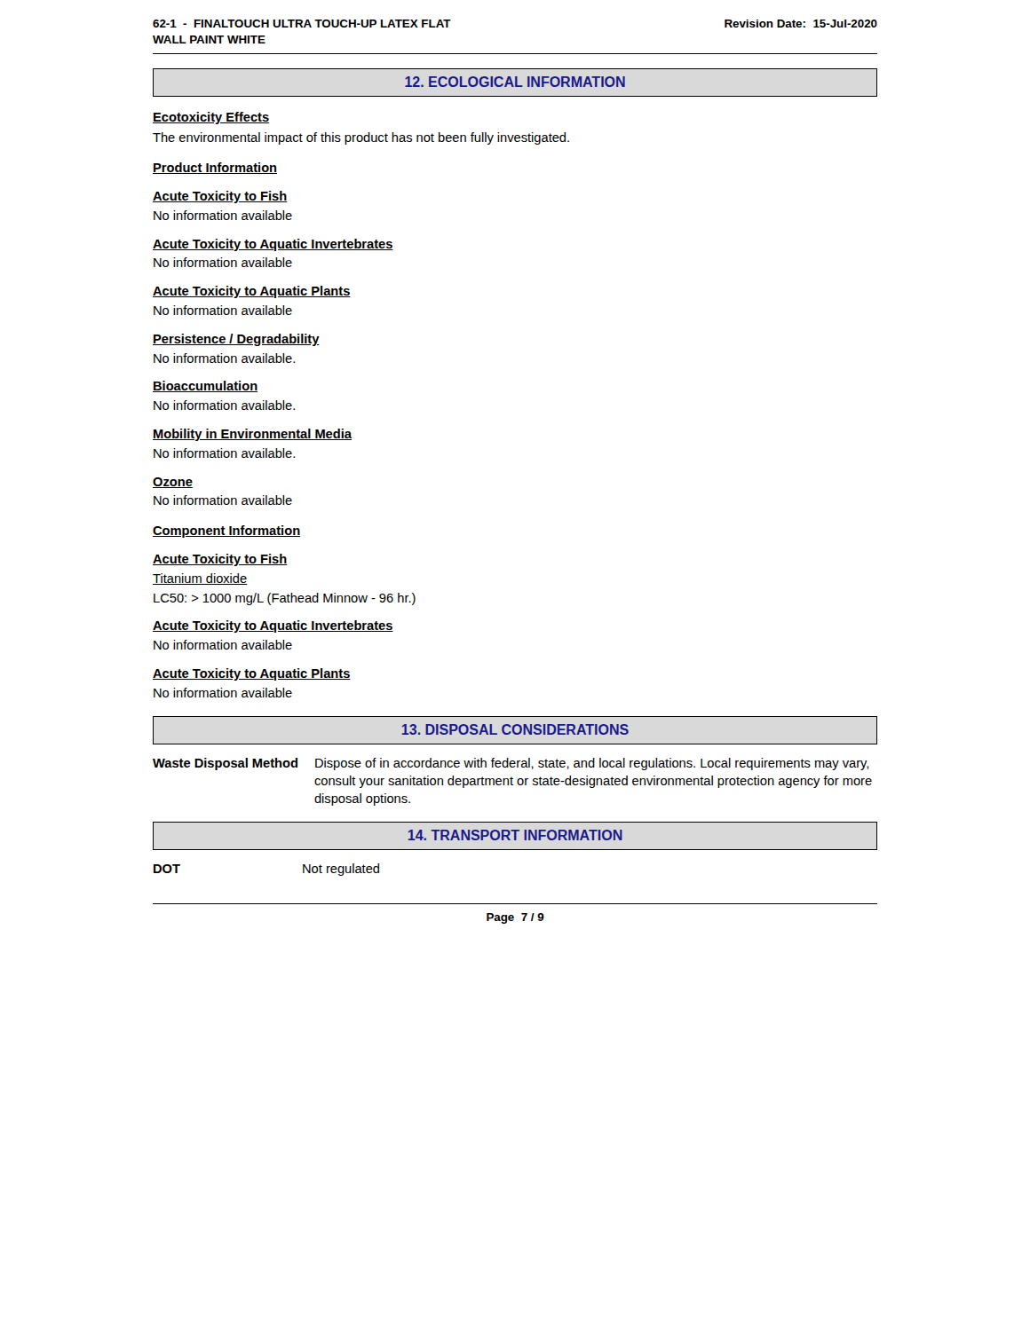62-1 - FINALTOUCH ULTRA TOUCH-UP LATEX FLAT
WALL PAINT WHITE
Revision Date: 15-Jul-2020
12. ECOLOGICAL INFORMATION
Ecotoxicity Effects
The environmental impact of this product has not been fully investigated.
Product Information
Acute Toxicity to Fish
No information available
Acute Toxicity to Aquatic Invertebrates
No information available
Acute Toxicity to Aquatic Plants
No information available
Persistence / Degradability
No information available.
Bioaccumulation
No information available.
Mobility in Environmental Media
No information available.
Ozone
No information available
Component Information
Acute Toxicity to Fish
Titanium dioxide
LC50: > 1000 mg/L (Fathead Minnow - 96 hr.)
Acute Toxicity to Aquatic Invertebrates
No information available
Acute Toxicity to Aquatic Plants
No information available
13. DISPOSAL CONSIDERATIONS
Waste Disposal Method
Dispose of in accordance with federal, state, and local regulations. Local requirements may vary, consult your sanitation department or state-designated environmental protection agency for more disposal options.
14. TRANSPORT INFORMATION
DOT
Not regulated
Page 7 / 9